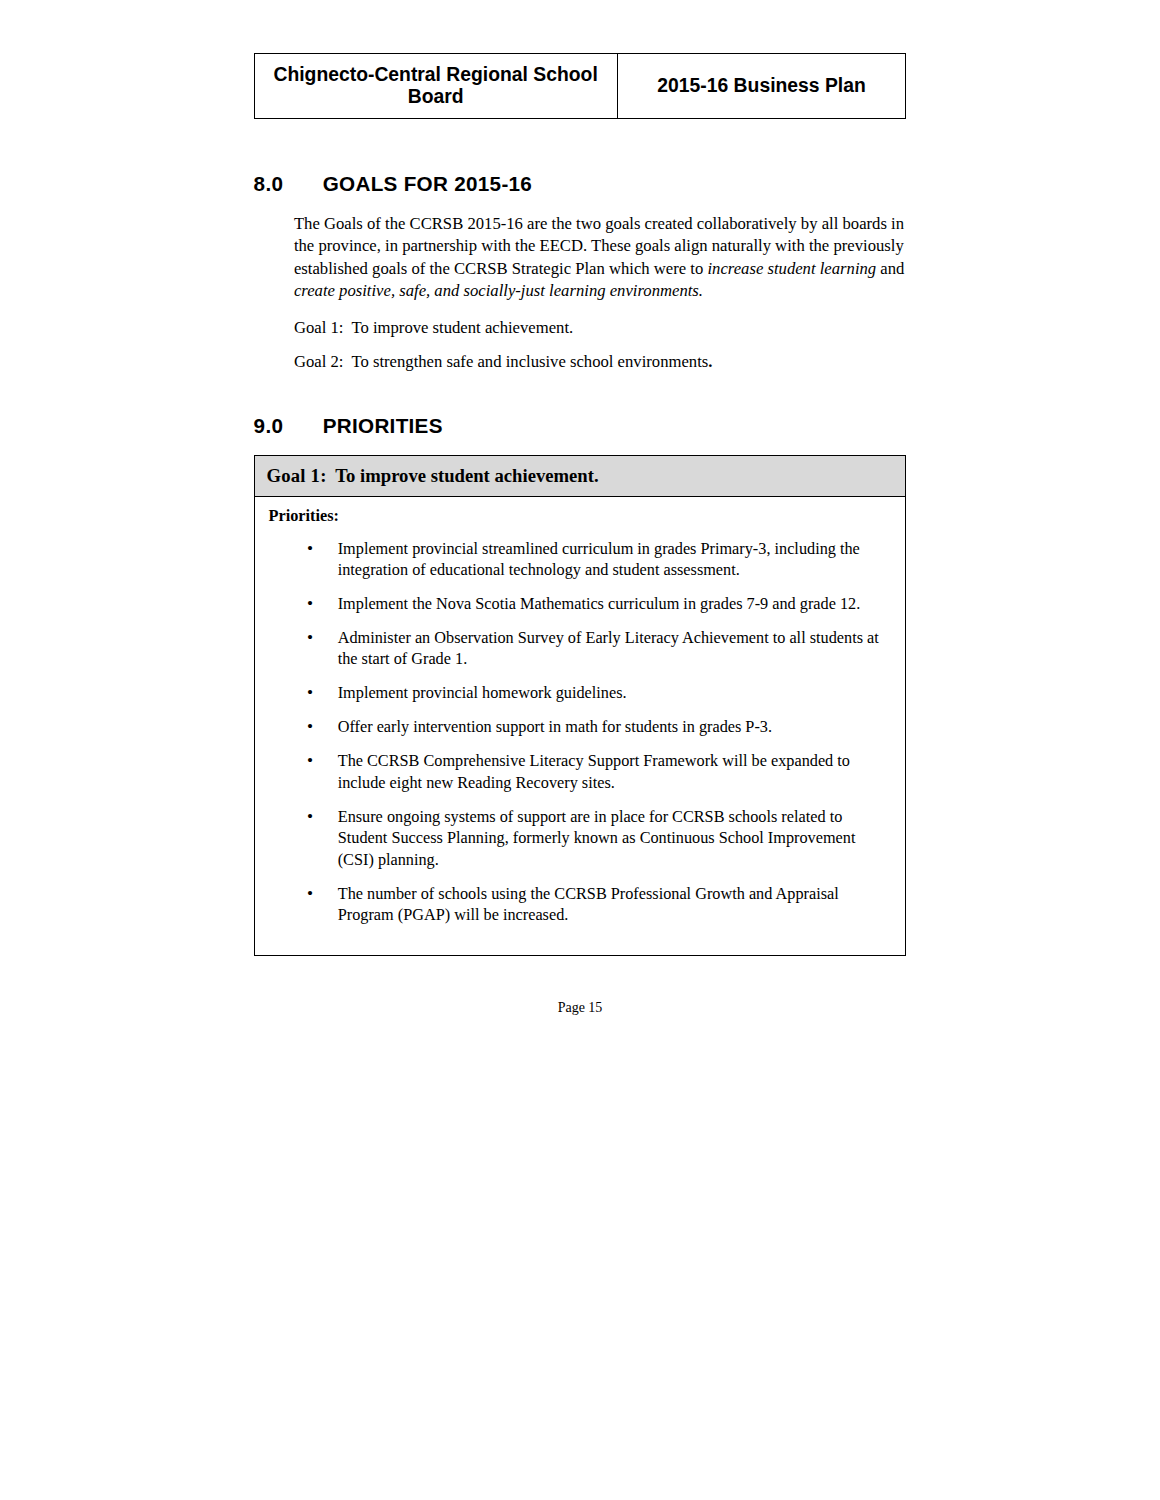| Chignecto-Central Regional School Board | 2015-16 Business Plan |
8.0 GOALS FOR 2015-16
The Goals of the CCRSB 2015-16 are the two goals created collaboratively by all boards in the province, in partnership with the EECD. These goals align naturally with the previously established goals of the CCRSB Strategic Plan which were to increase student learning and create positive, safe, and socially-just learning environments.
Goal 1: To improve student achievement.
Goal 2: To strengthen safe and inclusive school environments.
9.0 PRIORITIES
Goal 1: To improve student achievement.
Priorities:
Implement provincial streamlined curriculum in grades Primary-3, including the integration of educational technology and student assessment.
Implement the Nova Scotia Mathematics curriculum in grades 7-9 and grade 12.
Administer an Observation Survey of Early Literacy Achievement to all students at the start of Grade 1.
Implement provincial homework guidelines.
Offer early intervention support in math for students in grades P-3.
The CCRSB Comprehensive Literacy Support Framework will be expanded to include eight new Reading Recovery sites.
Ensure ongoing systems of support are in place for CCRSB schools related to Student Success Planning, formerly known as Continuous School Improvement (CSI) planning.
The number of schools using the CCRSB Professional Growth and Appraisal Program (PGAP) will be increased.
Page 15